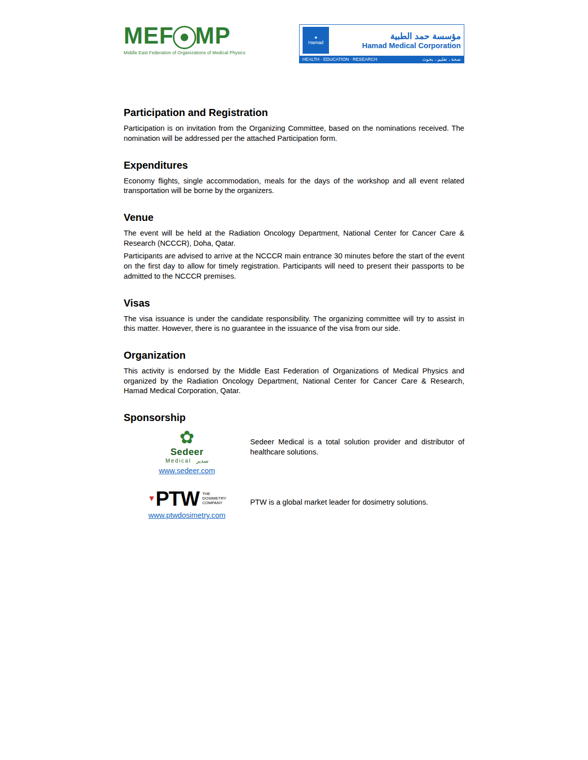MEF MP
Middle East Federation of Organizations of Medical Physics
●
Hamad
مؤسسة حمد الطبية
Hamad Medical Corporation
HEALTH · EDUCATION · RESEARCH صحة ، تعليم ، بحوث
Participation and Registration
Participation is on invitation from the Organizing Committee, based on the nominations received. The nomination will be addressed per the attached Participation form.
Expenditures
Economy flights, single accommodation, meals for the days of the workshop and all event related transportation will be borne by the organizers.
Venue
The event will be held at the Radiation Oncology Department, National Center for Cancer Care & Research (NCCCR), Doha, Qatar.
Participants are advised to arrive at the NCCCR main entrance 30 minutes before the start of the event on the first day to allow for timely registration. Participants will need to present their passports to be admitted to the NCCCR premises.
Visas
The visa issuance is under the candidate responsibility. The organizing committee will try to assist in this matter. However, there is no guarantee in the issuance of the visa from our side.
Organization
This activity is endorsed by the Middle East Federation of Organizations of Medical Physics and organized by the Radiation Oncology Department, National Center for Cancer Care & Research, Hamad Medical Corporation, Qatar.
Sponsorship
✿
Sedeer
Medical سدير
www.sedeer.com
Sedeer Medical is a total solution provider and distributor of healthcare solutions.
▼ PTW THE
DOSIMETRY
COMPANY
www.ptwdosimetry.com
PTW is a global market leader for dosimetry solutions.